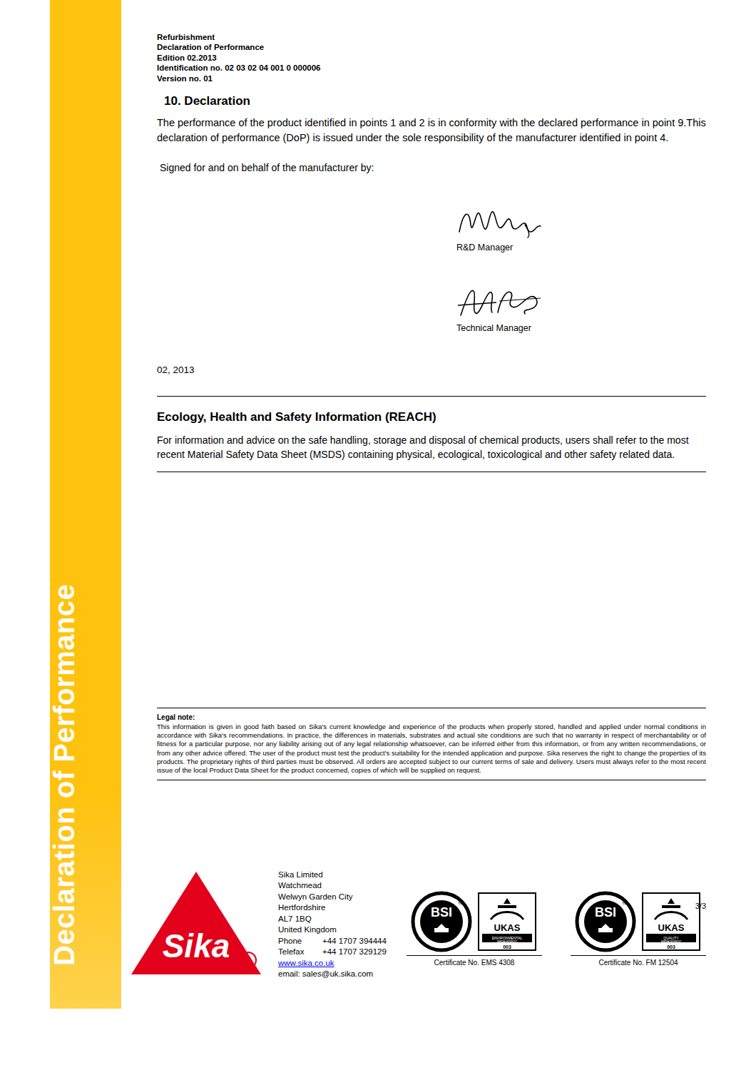Declaration of Performance
Refurbishment
Declaration of Performance
Edition 02.2013
Identification no. 02 03 02 04 001 0 000006
Version no. 01
10. Declaration
The performance of the product identified in points 1 and 2 is in conformity with the declared performance in point 9.This declaration of performance (DoP) is issued under the sole responsibility of the manufacturer identified in point 4.
Signed for and on behalf of the manufacturer by:
R&D Manager
Technical Manager
02, 2013
Ecology, Health and Safety Information (REACH)
For information and advice on the safe handling, storage and disposal of chemical products, users shall refer to the most recent Material Safety Data Sheet (MSDS) containing physical, ecological, toxicological and other safety related data.
Legal note:
This information is given in good faith based on Sika's current knowledge and experience of the products when properly stored, handled and applied under normal conditions in accordance with Sika's recommendations. In practice, the differences in materials, substrates and actual site conditions are such that no warranty in respect of merchantability or of fitness for a particular purpose, nor any liability arising out of any legal relationship whatsoever, can be inferred either from this information, or from any written recommendations, or from any other advice offered. The user of the product must test the product's suitability for the intended application and purpose. Sika reserves the right to change the properties of its products. The proprietary rights of third parties must be observed. All orders are accepted subject to our current terms of sale and delivery. Users must always refer to the most recent issue of the local Product Data Sheet for the product concerned, copies of which will be supplied on request.
Sika ®
Sika Limited
Watchmead
Welwyn Garden City
Hertfordshire
AL7 1BQ
United Kingdom
Phone+44 1707 394444
Telefax+44 1707 329129
www.sika.co.uk
email: sales@uk.sika.com
3/3
BSI ™ UKAS ENVIRONMENTAL MANAGEMENT 003
Certificate No. EMS 4308
BSI ™ UKAS QUALITY MANAGEMENT 003
Certificate No. FM 12504